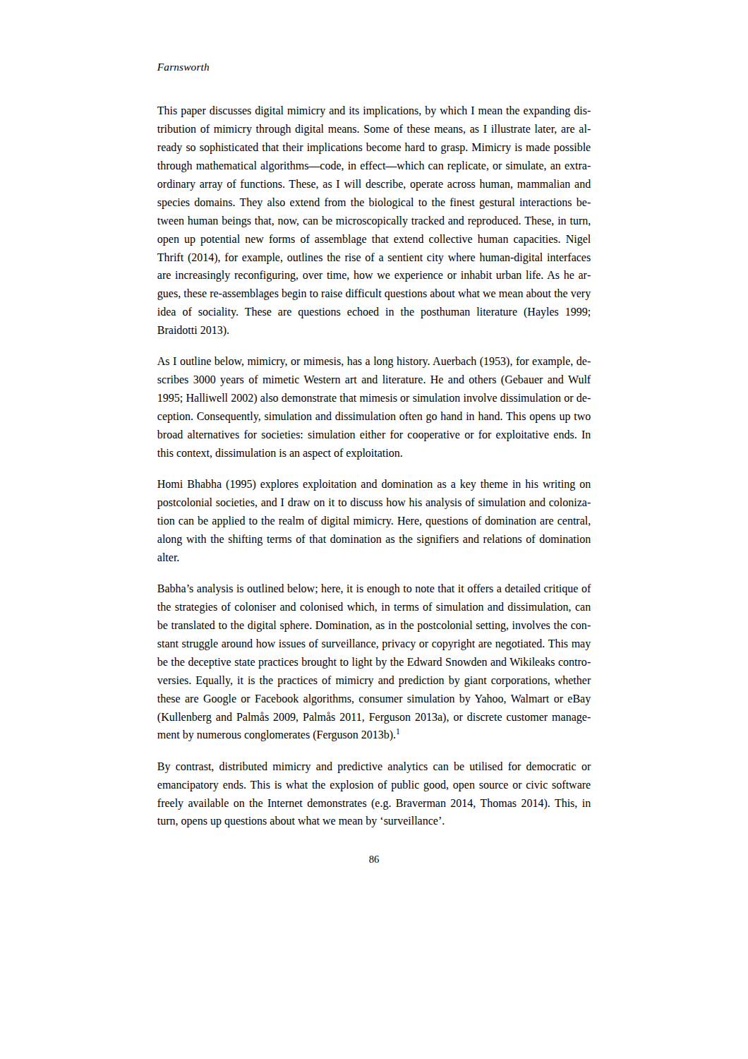Farnsworth
This paper discusses digital mimicry and its implications, by which I mean the expanding distribution of mimicry through digital means. Some of these means, as I illustrate later, are already so sophisticated that their implications become hard to grasp. Mimicry is made possible through mathematical algorithms—code, in effect—which can replicate, or simulate, an extraordinary array of functions. These, as I will describe, operate across human, mammalian and species domains. They also extend from the biological to the finest gestural interactions between human beings that, now, can be microscopically tracked and reproduced. These, in turn, open up potential new forms of assemblage that extend collective human capacities. Nigel Thrift (2014), for example, outlines the rise of a sentient city where human-digital interfaces are increasingly reconfiguring, over time, how we experience or inhabit urban life. As he argues, these re-assemblages begin to raise difficult questions about what we mean about the very idea of sociality. These are questions echoed in the posthuman literature (Hayles 1999; Braidotti 2013).
As I outline below, mimicry, or mimesis, has a long history. Auerbach (1953), for example, describes 3000 years of mimetic Western art and literature. He and others (Gebauer and Wulf 1995; Halliwell 2002) also demonstrate that mimesis or simulation involve dissimulation or deception. Consequently, simulation and dissimulation often go hand in hand. This opens up two broad alternatives for societies: simulation either for cooperative or for exploitative ends. In this context, dissimulation is an aspect of exploitation.
Homi Bhabha (1995) explores exploitation and domination as a key theme in his writing on postcolonial societies, and I draw on it to discuss how his analysis of simulation and colonization can be applied to the realm of digital mimicry. Here, questions of domination are central, along with the shifting terms of that domination as the signifiers and relations of domination alter.
Babha’s analysis is outlined below; here, it is enough to note that it offers a detailed critique of the strategies of coloniser and colonised which, in terms of simulation and dissimulation, can be translated to the digital sphere. Domination, as in the postcolonial setting, involves the constant struggle around how issues of surveillance, privacy or copyright are negotiated. This may be the deceptive state practices brought to light by the Edward Snowden and Wikileaks controversies. Equally, it is the practices of mimicry and prediction by giant corporations, whether these are Google or Facebook algorithms, consumer simulation by Yahoo, Walmart or eBay (Kullenberg and Palmås 2009, Palmås 2011, Ferguson 2013a), or discrete customer management by numerous conglomerates (Ferguson 2013b).1
By contrast, distributed mimicry and predictive analytics can be utilised for democratic or emancipatory ends. This is what the explosion of public good, open source or civic software freely available on the Internet demonstrates (e.g. Braverman 2014, Thomas 2014). This, in turn, opens up questions about what we mean by ‘surveillance’.
86